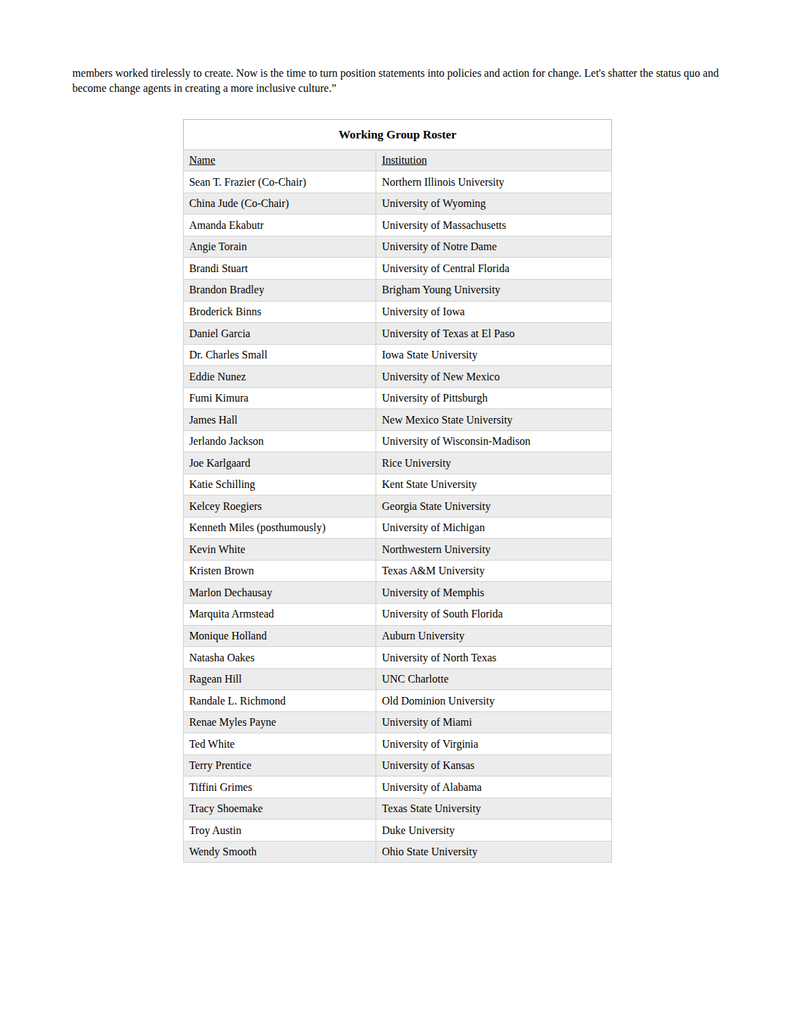members worked tirelessly to create. Now is the time to turn position statements into policies and action for change. Let's shatter the status quo and become change agents in creating a more inclusive culture.”
Working Group Roster
| Name | Institution |
| --- | --- |
| Sean T. Frazier (Co-Chair) | Northern Illinois University |
| China Jude (Co-Chair) | University of Wyoming |
| Amanda Ekabutr | University of Massachusetts |
| Angie Torain | University of Notre Dame |
| Brandi Stuart | University of Central Florida |
| Brandon Bradley | Brigham Young University |
| Broderick Binns | University of Iowa |
| Daniel Garcia | University of Texas at El Paso |
| Dr. Charles Small | Iowa State University |
| Eddie Nunez | University of New Mexico |
| Fumi Kimura | University of Pittsburgh |
| James Hall | New Mexico State University |
| Jerlando Jackson | University of Wisconsin-Madison |
| Joe Karlgaard | Rice University |
| Katie Schilling | Kent State University |
| Kelcey Roegiers | Georgia State University |
| Kenneth Miles (posthumously) | University of Michigan |
| Kevin White | Northwestern University |
| Kristen Brown | Texas A&M University |
| Marlon Dechausay | University of Memphis |
| Marquita Armstead | University of South Florida |
| Monique Holland | Auburn University |
| Natasha Oakes | University of North Texas |
| Ragean Hill | UNC Charlotte |
| Randale L. Richmond | Old Dominion University |
| Renae Myles Payne | University of Miami |
| Ted White | University of Virginia |
| Terry Prentice | University of Kansas |
| Tiffini Grimes | University of Alabama |
| Tracy Shoemake | Texas State University |
| Troy Austin | Duke University |
| Wendy Smooth | Ohio State University |